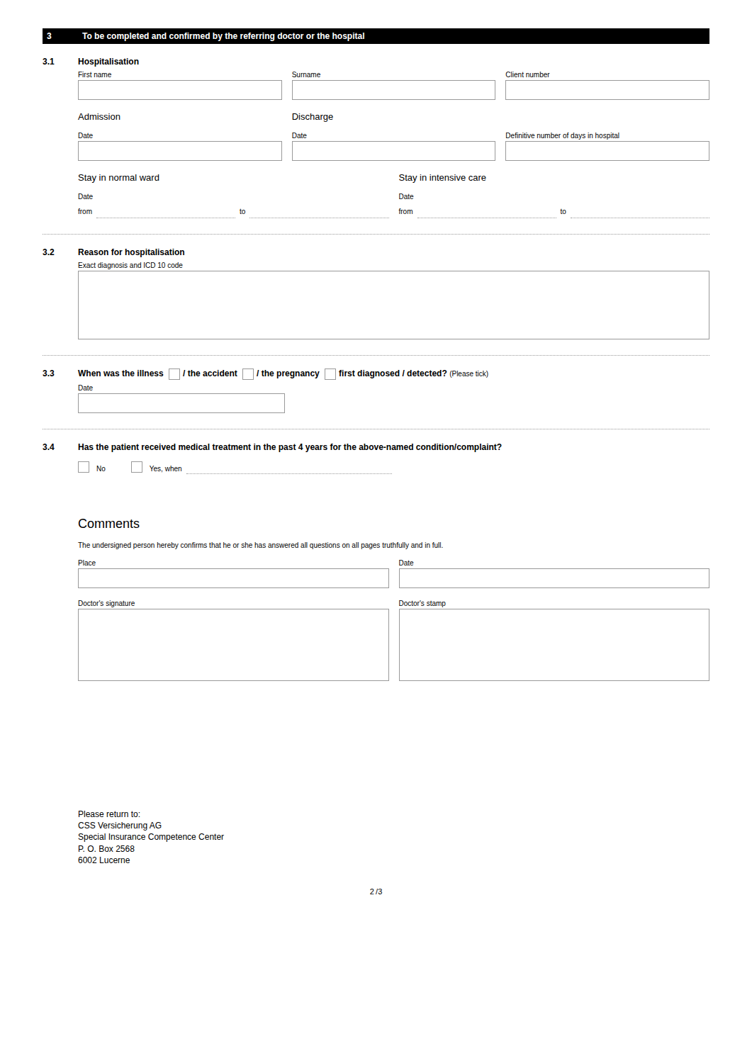3 To be completed and confirmed by the referring doctor or the hospital
3.1 Hospitalisation
First name
Surname
Client number
Admission
Discharge
Date
Date
Definitive number of days in hospital
Stay in normal ward
Stay in intensive care
Date
from
to
Date
from
to
3.2 Reason for hospitalisation
Exact diagnosis and ICD 10 code
3.3 When was the illness / the accident / the pregnancy first diagnosed / detected? (Please tick)
Date
3.4 Has the patient received medical treatment in the past 4 years for the above-named condition/complaint?
No Yes, when
Comments
The undersigned person hereby confirms that he or she has answered all questions on all pages truthfully and in full.
Place
Date
Doctor's signature
Doctor's stamp
Please return to:
CSS Versicherung AG
Special Insurance Competence Center
P. O. Box 2568
6002 Lucerne
2 /3